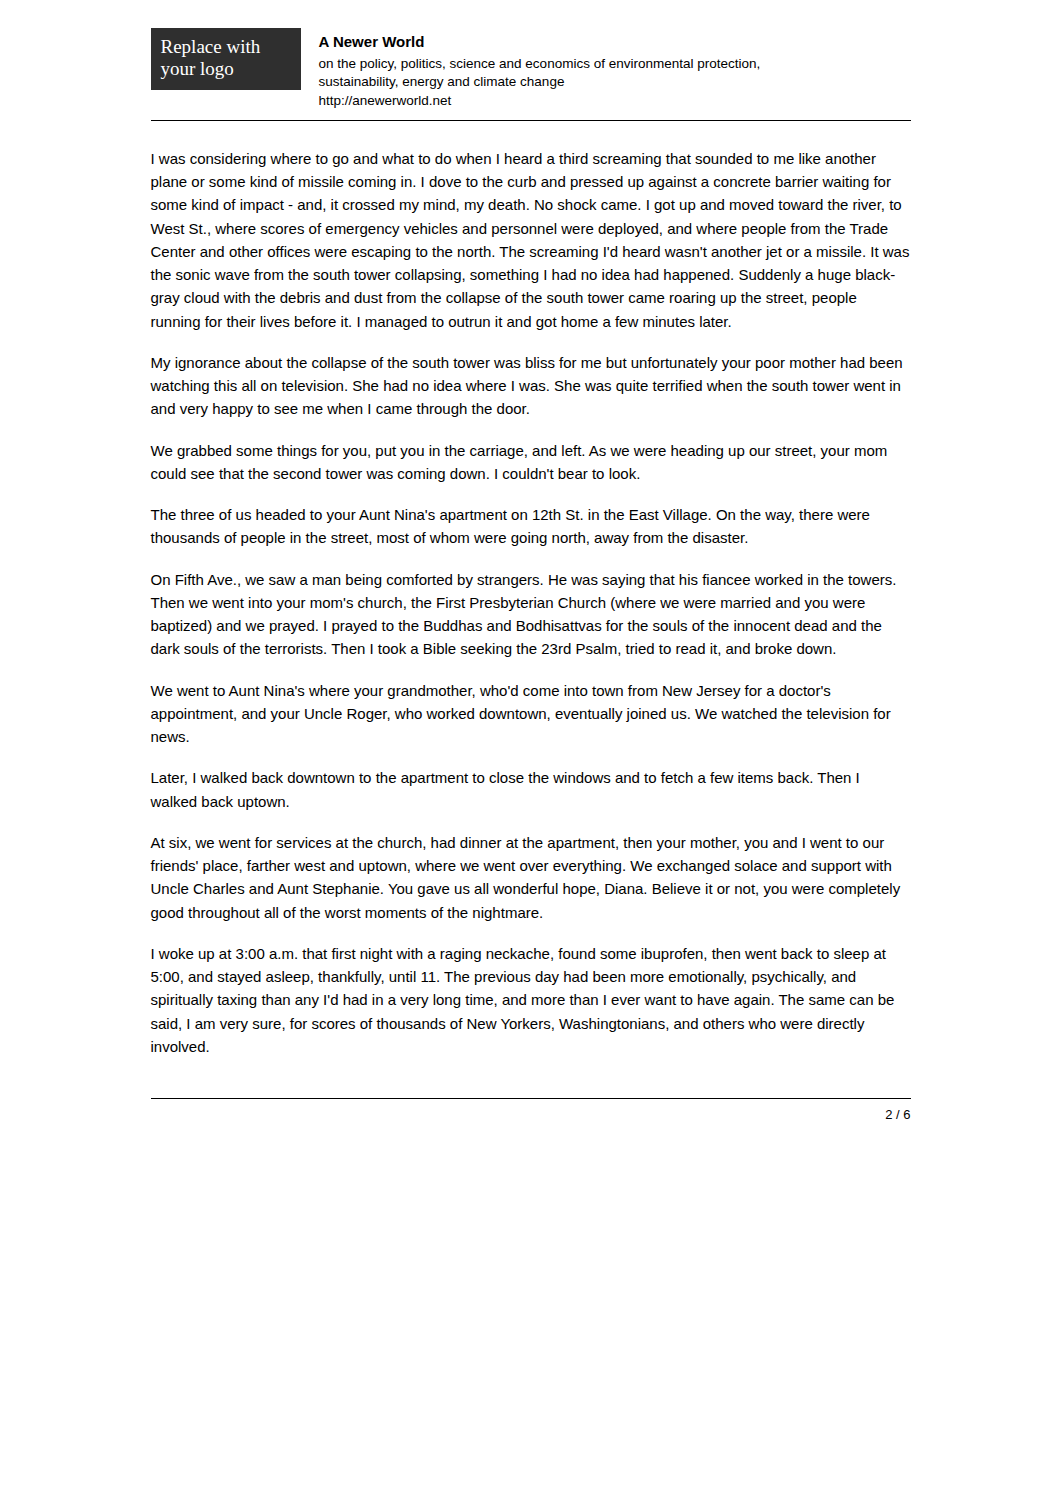Replace with
your logo
A Newer World
on the policy, politics, science and economics of environmental protection,
sustainability, energy and climate change
http://anewerworld.net
I was considering where to go and what to do when I heard a third screaming that sounded to me like another plane or some kind of missile coming in. I dove to the curb and pressed up against a concrete barrier waiting for some kind of impact - and, it crossed my mind, my death. No shock came. I got up and moved toward the river, to West St., where scores of emergency vehicles and personnel were deployed, and where people from the Trade Center and other offices were escaping to the north. The screaming I'd heard wasn't another jet or a missile. It was the sonic wave from the south tower collapsing, something I had no idea had happened. Suddenly a huge black-gray cloud with the debris and dust from the collapse of the south tower came roaring up the street, people running for their lives before it. I managed to outrun it and got home a few minutes later.
My ignorance about the collapse of the south tower was bliss for me but unfortunately your poor mother had been watching this all on television. She had no idea where I was. She was quite terrified when the south tower went in and very happy to see me when I came through the door.
We grabbed some things for you, put you in the carriage, and left. As we were heading up our street, your mom could see that the second tower was coming down. I couldn't bear to look.
The three of us headed to your Aunt Nina's apartment on 12th St. in the East Village. On the way, there were thousands of people in the street, most of whom were going north, away from the disaster.
On Fifth Ave., we saw a man being comforted by strangers. He was saying that his fiancee worked in the towers. Then we went into your mom's church, the First Presbyterian Church (where we were married and you were baptized) and we prayed. I prayed to the Buddhas and Bodhisattvas for the souls of the innocent dead and the dark souls of the terrorists. Then I took a Bible seeking the 23rd Psalm, tried to read it, and broke down.
We went to Aunt Nina's where your grandmother, who'd come into town from New Jersey for a doctor's appointment, and your Uncle Roger, who worked downtown, eventually joined us. We watched the television for news.
Later, I walked back downtown to the apartment to close the windows and to fetch a few items back. Then I walked back uptown.
At six, we went for services at the church, had dinner at the apartment, then your mother, you and I went to our friends' place, farther west and uptown, where we went over everything. We exchanged solace and support with Uncle Charles and Aunt Stephanie. You gave us all wonderful hope, Diana. Believe it or not, you were completely good throughout all of the worst moments of the nightmare.
I woke up at 3:00 a.m. that first night with a raging neckache, found some ibuprofen, then went back to sleep at 5:00, and stayed asleep, thankfully, until 11. The previous day had been more emotionally, psychically, and spiritually taxing than any I'd had in a very long time, and more than I ever want to have again. The same can be said, I am very sure, for scores of thousands of New Yorkers, Washingtonians, and others who were directly involved.
2 / 6